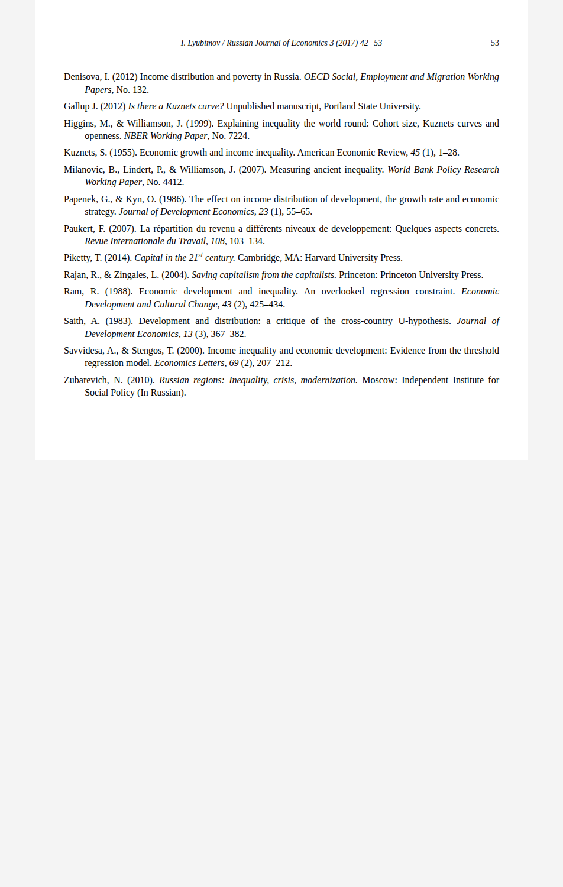I. Lyubimov / Russian Journal of Economics 3 (2017) 42−53 53
Denisova, I. (2012) Income distribution and poverty in Russia. OECD Social, Employment and Migration Working Papers, No. 132.
Gallup J. (2012) Is there a Kuznets curve? Unpublished manuscript, Portland State University.
Higgins, M., & Williamson, J. (1999). Explaining inequality the world round: Cohort size, Kuznets curves and openness. NBER Working Paper, No. 7224.
Kuznets, S. (1955). Economic growth and income inequality. American Economic Review, 45 (1), 1–28.
Milanovic, B., Lindert, P., & Williamson, J. (2007). Measuring ancient inequality. World Bank Policy Research Working Paper, No. 4412.
Papenek, G., & Kyn, O. (1986). The effect on income distribution of development, the growth rate and economic strategy. Journal of Development Economics, 23 (1), 55–65.
Paukert, F. (2007). La répartition du revenu a différents niveaux de developpement: Quelques aspects concrets. Revue Internationale du Travail, 108, 103–134.
Piketty, T. (2014). Capital in the 21st century. Cambridge, MA: Harvard University Press.
Rajan, R., & Zingales, L. (2004). Saving capitalism from the capitalists. Princeton: Princeton University Press.
Ram, R. (1988). Economic development and inequality. An overlooked regression constraint. Economic Development and Cultural Change, 43 (2), 425–434.
Saith, A. (1983). Development and distribution: a critique of the cross-country U-hypothesis. Journal of Development Economics, 13 (3), 367–382.
Savvidesa, A., & Stengos, T. (2000). Income inequality and economic development: Evidence from the threshold regression model. Economics Letters, 69 (2), 207–212.
Zubarevich, N. (2010). Russian regions: Inequality, crisis, modernization. Moscow: Independent Institute for Social Policy (In Russian).